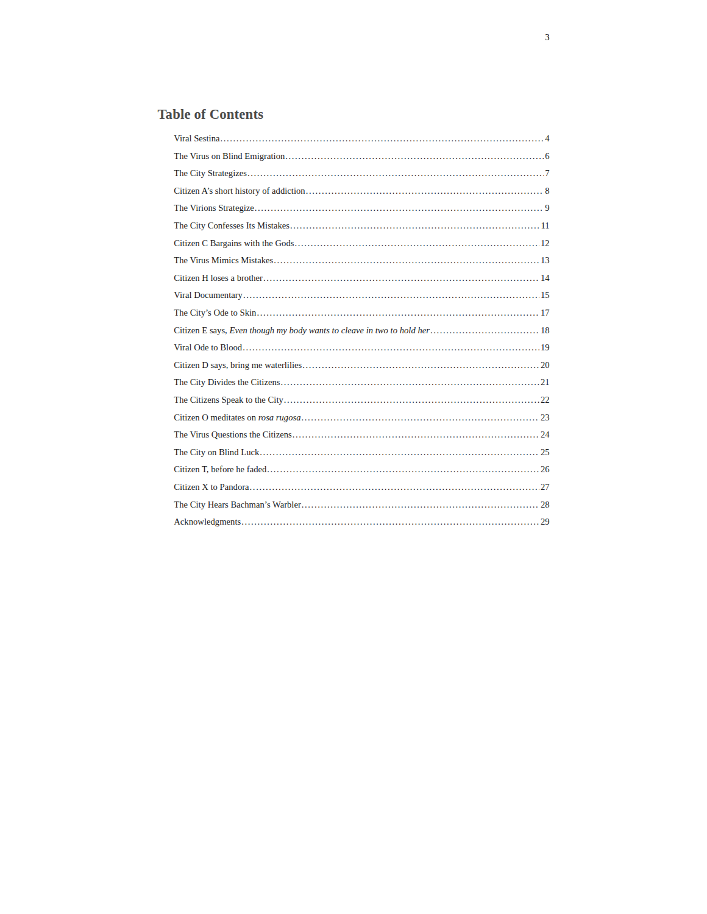3
Table of Contents
Viral Sestina........................................................................................................................................... 4
The Virus on Blind Emigration......................................................................................................... 6
The City Strategizes..................................................................................................................... 7
Citizen A’s short history of addiction..................................................................................... 8
The Virions Strategize................................................................................................................. 9
The City Confesses Its Mistakes....................................................................................... 11
Citizen C Bargains with the Gods..................................................................................... 12
The Virus Mimics Mistakes............................................................................................. 13
Citizen H loses a brother................................................................................................. 14
Viral Documentary............................................................................................................. 15
The City’s Ode to Skin......................................................................................................... 17
Citizen E says, Even though my body wants to cleave in two to hold her.............................................. 18
Viral Ode to Blood............................................................................................................... 19
Citizen D says, bring me waterlilies..................................................................................... 20
The City Divides the Citizens............................................................................................. 21
The Citizens Speak to the City........................................................................................... 22
Citizen O meditates on rosa rugosa..................................................................................... 23
The Virus Questions the Citizens....................................................................................... 24
The City on Blind Luck......................................................................................................... 25
Citizen T, before he faded............................................................................................. 26
Citizen X to Pandora............................................................................................................. 27
The City Hears Bachman’s Warbler..................................................................................... 28
Acknowledgments............................................................................................................. 29